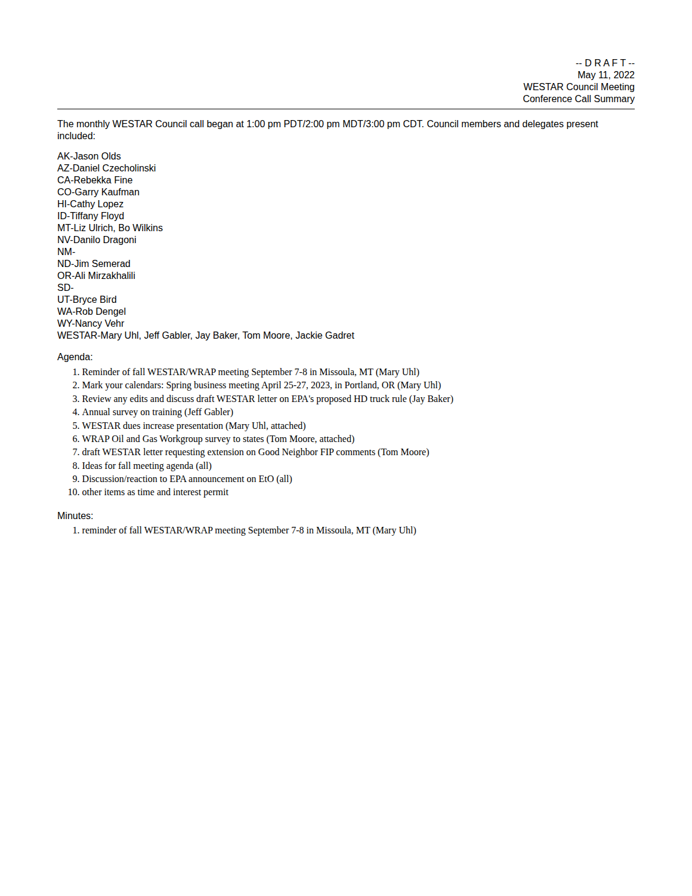-- D R A F T --
May 11, 2022
WESTAR Council Meeting
Conference Call Summary
The monthly WESTAR Council call began at 1:00 pm PDT/2:00 pm MDT/3:00 pm CDT. Council members and delegates present included:
AK-Jason Olds
AZ-Daniel Czecholinski
CA-Rebekka Fine
CO-Garry Kaufman
HI-Cathy Lopez
ID-Tiffany Floyd
MT-Liz Ulrich, Bo Wilkins
NV-Danilo Dragoni
NM-
ND-Jim Semerad
OR-Ali Mirzakhalili
SD-
UT-Bryce Bird
WA-Rob Dengel
WY-Nancy Vehr
WESTAR-Mary Uhl, Jeff Gabler, Jay Baker, Tom Moore, Jackie Gadret
Agenda:
Reminder of fall WESTAR/WRAP meeting September 7-8 in Missoula, MT (Mary Uhl)
Mark your calendars: Spring business meeting April 25-27, 2023, in Portland, OR (Mary Uhl)
Review any edits and discuss draft WESTAR letter on EPA's proposed HD truck rule (Jay Baker)
Annual survey on training (Jeff Gabler)
WESTAR dues increase presentation (Mary Uhl, attached)
WRAP Oil and Gas Workgroup survey to states (Tom Moore, attached)
draft WESTAR letter requesting extension on Good Neighbor FIP comments (Tom Moore)
Ideas for fall meeting agenda (all)
Discussion/reaction to EPA announcement on EtO (all)
other items as time and interest permit
Minutes:
reminder of fall WESTAR/WRAP meeting September 7-8 in Missoula, MT (Mary Uhl)